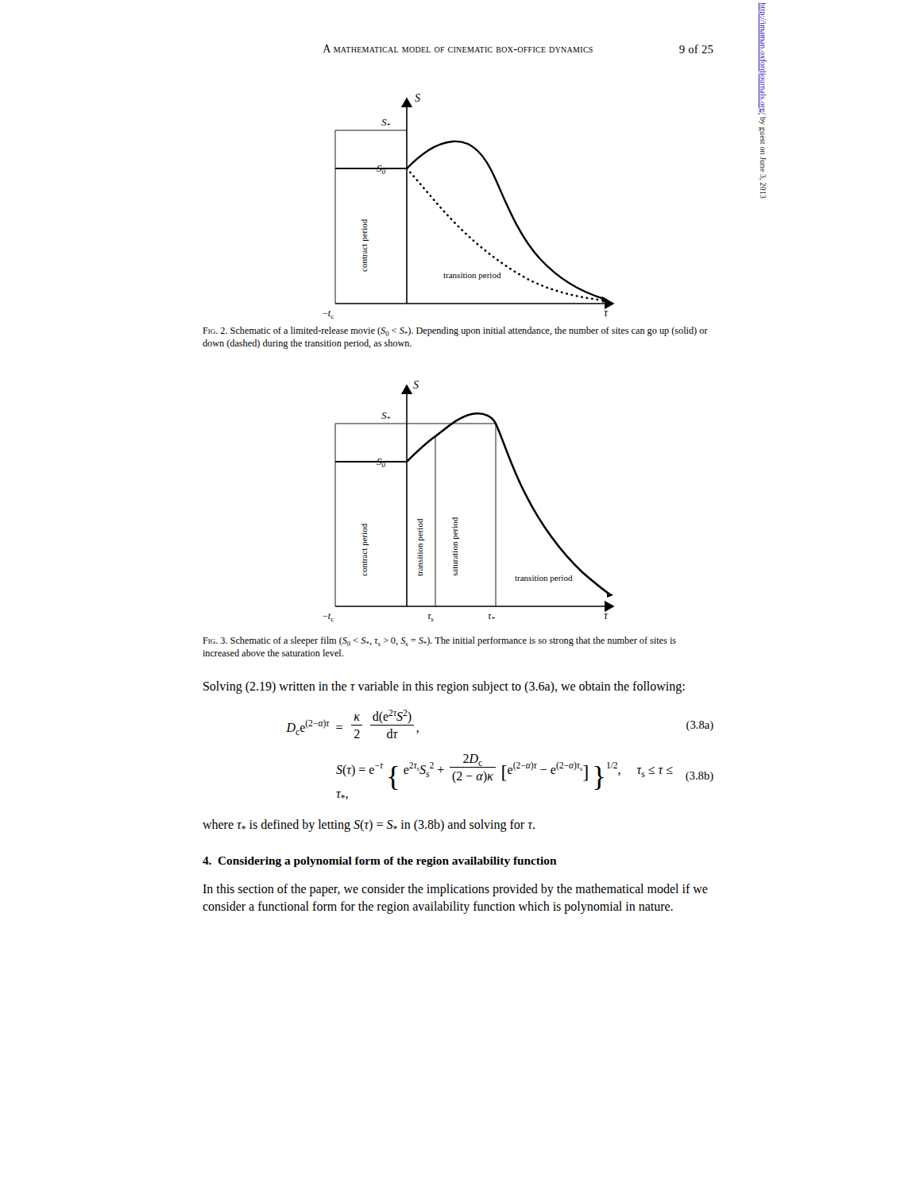A mathematical model of cinematic box-office dynamics 9 of 25
Downloaded from http://imaman.oxfordjournals.org/ by guest on June 3, 2013
S τ S* S0 −tc contract period transition period
Fig. 2. Schematic of a limited-release movie (S0 < S*). Depending upon initial attendance, the number of sites can go up (solid) or down (dashed) during the transition period, as shown.
S τ S* S0 −tc τs τ* contract period transition period saturation period transition period
Fig. 3. Schematic of a sleeper film (S0 < S*, τs > 0, Ss = S*). The initial performance is so strong that the number of sites is increased above the saturation level.
Solving (2.19) written in the τ variable in this region subject to (3.6a), we obtain the following:
Dce(2−α)τ = κ 2 d(e2τS2) dτ,
(3.8a)
S(τ) = e−τ { e2τsSs2 + 2Dc(2 − α)κ [e(2−α)τ − e(2−α)τs] }1/2, τs ≤ τ ≤ τ*,
(3.8b)
where τ* is defined by letting S(τ) = S* in (3.8b) and solving for τ.
4. Considering a polynomial form of the region availability function
In this section of the paper, we consider the implications provided by the mathematical model if we consider a functional form for the region availability function which is polynomial in nature.